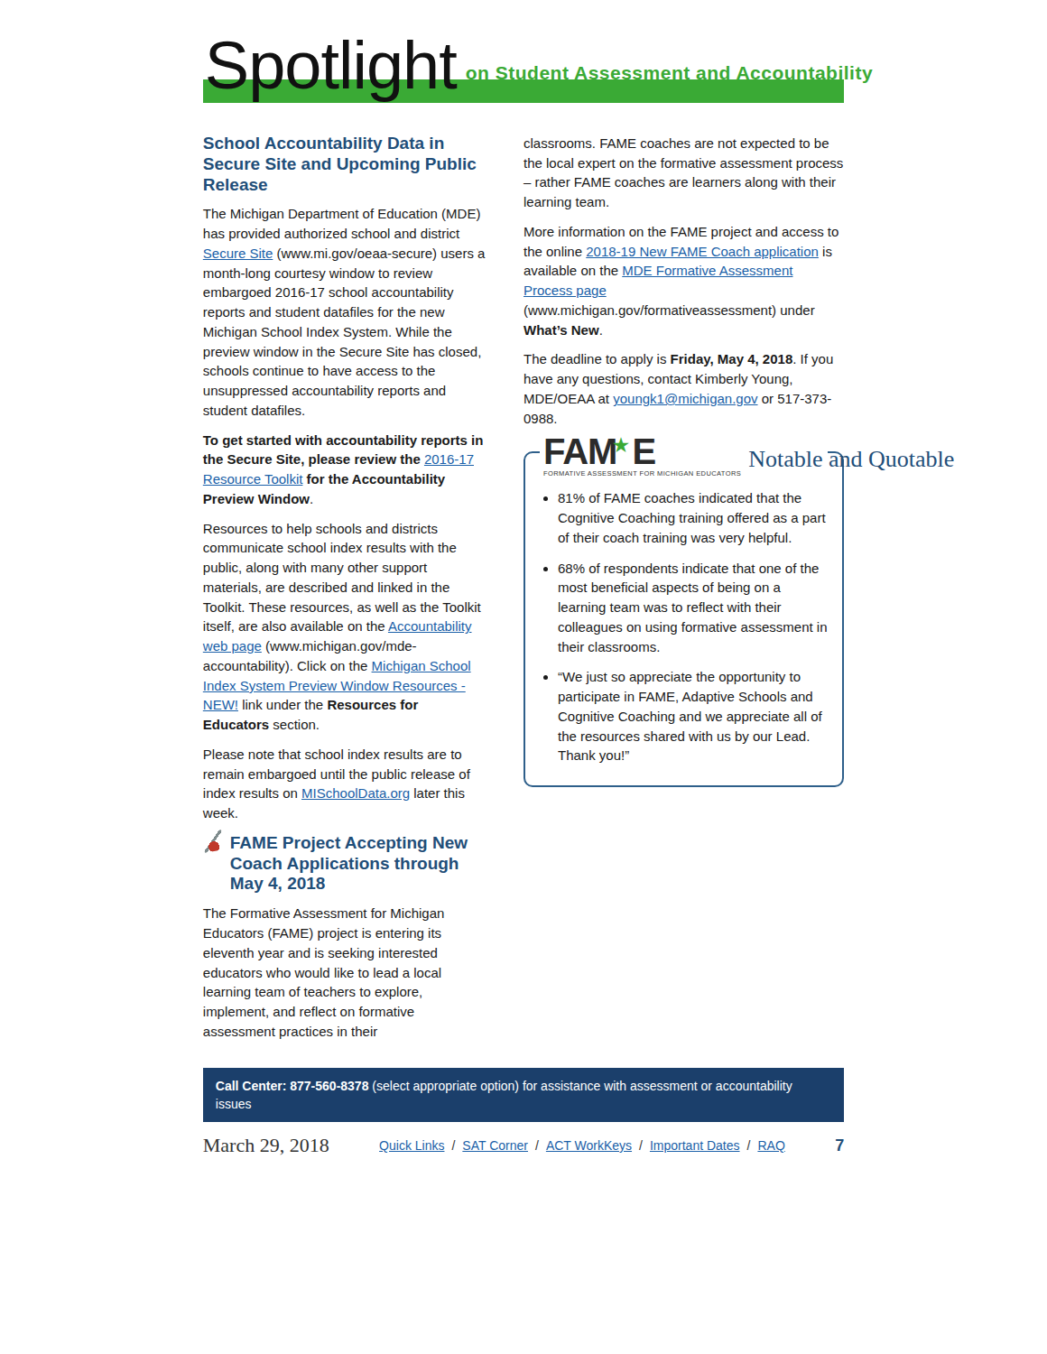Spotlight
on Student Assessment and Accountability
School Accountability Data in Secure Site and Upcoming Public Release
The Michigan Department of Education (MDE) has provided authorized school and district Secure Site (www.mi.gov/oeaa-secure) users a month-long courtesy window to review embargoed 2016-17 school accountability reports and student datafiles for the new Michigan School Index System. While the preview window in the Secure Site has closed, schools continue to have access to the unsuppressed accountability reports and student datafiles.
To get started with accountability reports in the Secure Site, please review the 2016-17 Resource Toolkit for the Accountability Preview Window.
Resources to help schools and districts communicate school index results with the public, along with many other support materials, are described and linked in the Toolkit. These resources, as well as the Toolkit itself, are also available on the Accountability web page (www.michigan.gov/mde-accountability). Click on the Michigan School Index System Preview Window Resources - NEW! link under the Resources for Educators section.
Please note that school index results are to remain embargoed until the public release of index results on MISchoolData.org later this week.
FAME Project Accepting New Coach Applications through May 4, 2018
The Formative Assessment for Michigan Educators (FAME) project is entering its eleventh year and is seeking interested educators who would like to lead a local learning team of teachers to explore, implement, and reflect on formative assessment practices in their
classrooms. FAME coaches are not expected to be the local expert on the formative assessment process – rather FAME coaches are learners along with their learning team.
More information on the FAME project and access to the online 2018-19 New FAME Coach application is available on the MDE Formative Assessment Process page (www.michigan.gov/formativeassessment) under What’s New.
The deadline to apply is Friday, May 4, 2018. If you have any questions, contact Kimberly Young, MDE/OEAA at youngk1@michigan.gov or 517-373-0988.
FAM★E
FORMATIVE ASSESSMENT FOR MICHIGAN EDUCATORS
Notable and Quotable
81% of FAME coaches indicated that the Cognitive Coaching training offered as a part of their coach training was very helpful.
68% of respondents indicate that one of the most beneficial aspects of being on a learning team was to reflect with their colleagues on using formative assessment in their classrooms.
“We just so appreciate the opportunity to participate in FAME, Adaptive Schools and Cognitive Coaching and we appreciate all of the resources shared with us by our Lead. Thank you!”
Call Center: 877-560-8378 (select appropriate option) for assistance with assessment or accountability issues
March 29, 2018
Quick Links/SAT Corner/ACT WorkKeys/Important Dates/RAQ
7